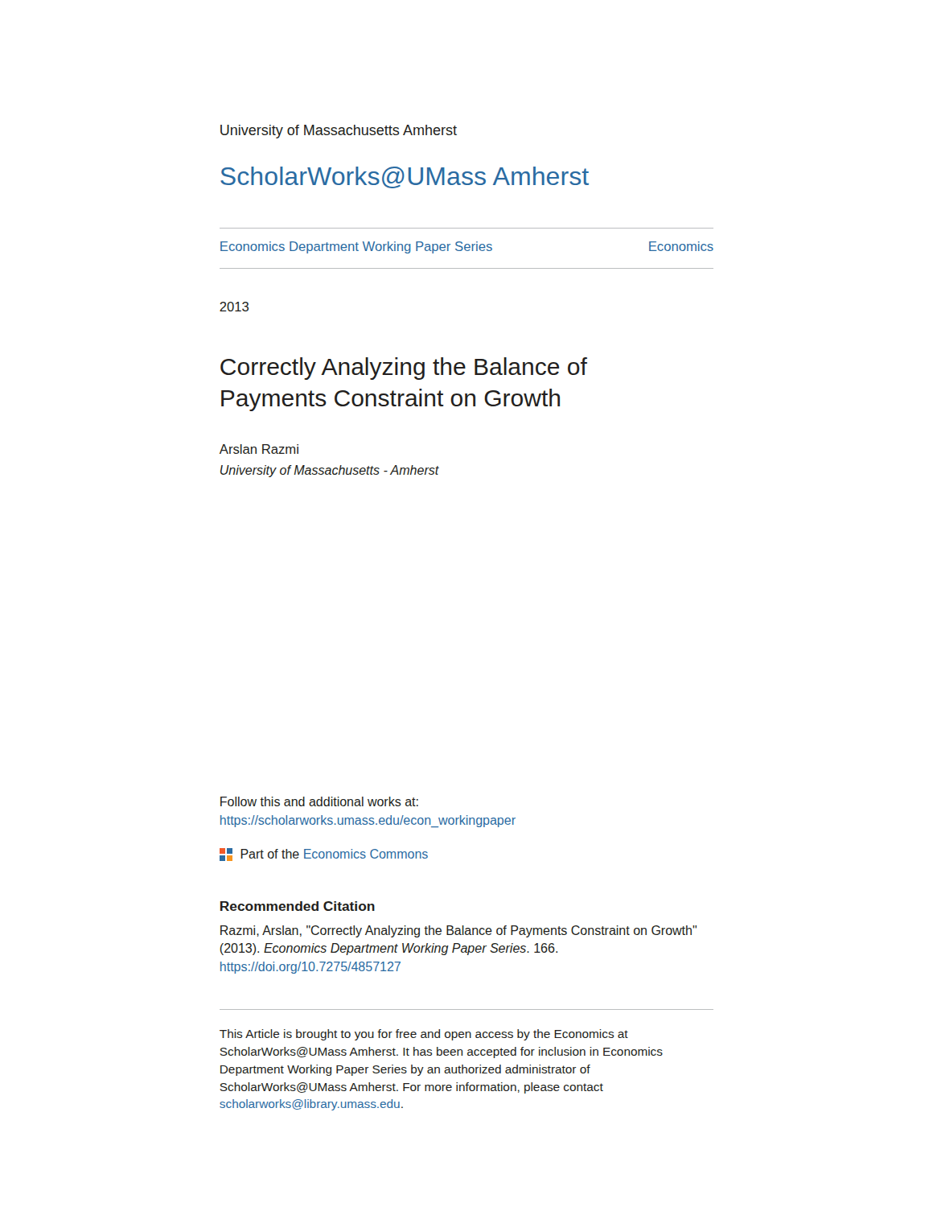University of Massachusetts Amherst
ScholarWorks@UMass Amherst
Economics Department Working Paper Series Economics
2013
Correctly Analyzing the Balance of Payments Constraint on Growth
Arslan Razmi
University of Massachusetts - Amherst
Follow this and additional works at: https://scholarworks.umass.edu/econ_workingpaper
Part of the Economics Commons
Recommended Citation
Razmi, Arslan, "Correctly Analyzing the Balance of Payments Constraint on Growth" (2013). Economics Department Working Paper Series. 166.
https://doi.org/10.7275/4857127
This Article is brought to you for free and open access by the Economics at ScholarWorks@UMass Amherst. It has been accepted for inclusion in Economics Department Working Paper Series by an authorized administrator of ScholarWorks@UMass Amherst. For more information, please contact scholarworks@library.umass.edu.